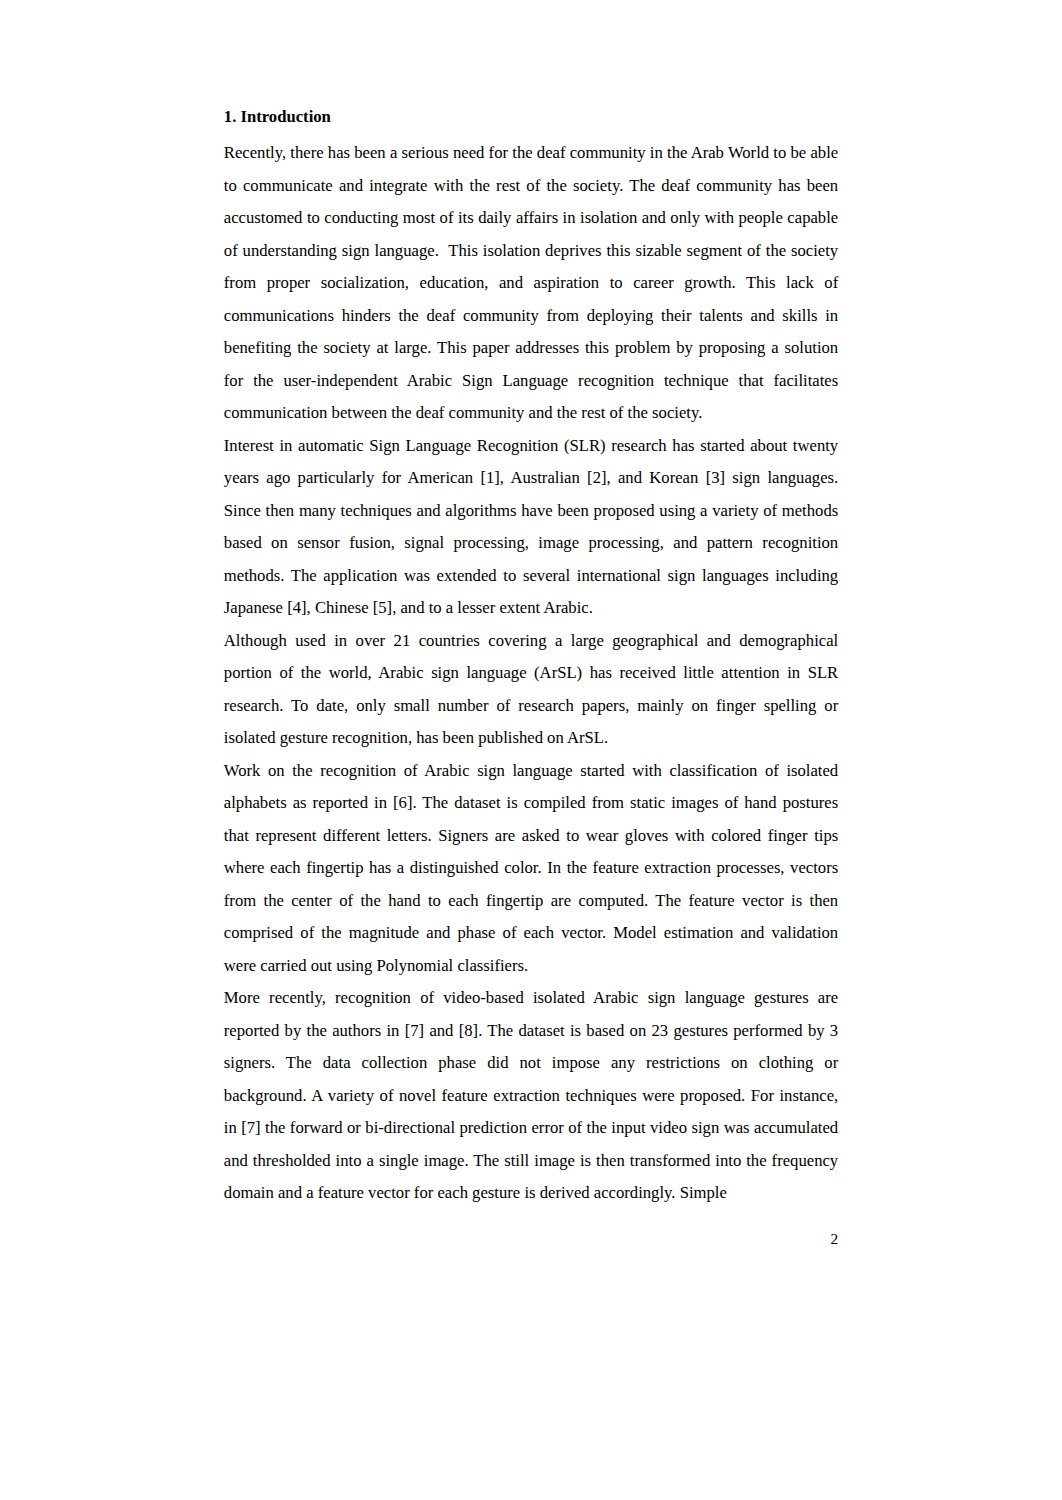1. Introduction
Recently, there has been a serious need for the deaf community in the Arab World to be able to communicate and integrate with the rest of the society. The deaf community has been accustomed to conducting most of its daily affairs in isolation and only with people capable of understanding sign language. This isolation deprives this sizable segment of the society from proper socialization, education, and aspiration to career growth. This lack of communications hinders the deaf community from deploying their talents and skills in benefiting the society at large. This paper addresses this problem by proposing a solution for the user-independent Arabic Sign Language recognition technique that facilitates communication between the deaf community and the rest of the society.
Interest in automatic Sign Language Recognition (SLR) research has started about twenty years ago particularly for American [1], Australian [2], and Korean [3] sign languages. Since then many techniques and algorithms have been proposed using a variety of methods based on sensor fusion, signal processing, image processing, and pattern recognition methods. The application was extended to several international sign languages including Japanese [4], Chinese [5], and to a lesser extent Arabic.
Although used in over 21 countries covering a large geographical and demographical portion of the world, Arabic sign language (ArSL) has received little attention in SLR research. To date, only small number of research papers, mainly on finger spelling or isolated gesture recognition, has been published on ArSL.
Work on the recognition of Arabic sign language started with classification of isolated alphabets as reported in [6]. The dataset is compiled from static images of hand postures that represent different letters. Signers are asked to wear gloves with colored finger tips where each fingertip has a distinguished color. In the feature extraction processes, vectors from the center of the hand to each fingertip are computed. The feature vector is then comprised of the magnitude and phase of each vector. Model estimation and validation were carried out using Polynomial classifiers.
More recently, recognition of video-based isolated Arabic sign language gestures are reported by the authors in [7] and [8]. The dataset is based on 23 gestures performed by 3 signers. The data collection phase did not impose any restrictions on clothing or background. A variety of novel feature extraction techniques were proposed. For instance, in [7] the forward or bi-directional prediction error of the input video sign was accumulated and thresholded into a single image. The still image is then transformed into the frequency domain and a feature vector for each gesture is derived accordingly. Simple
2